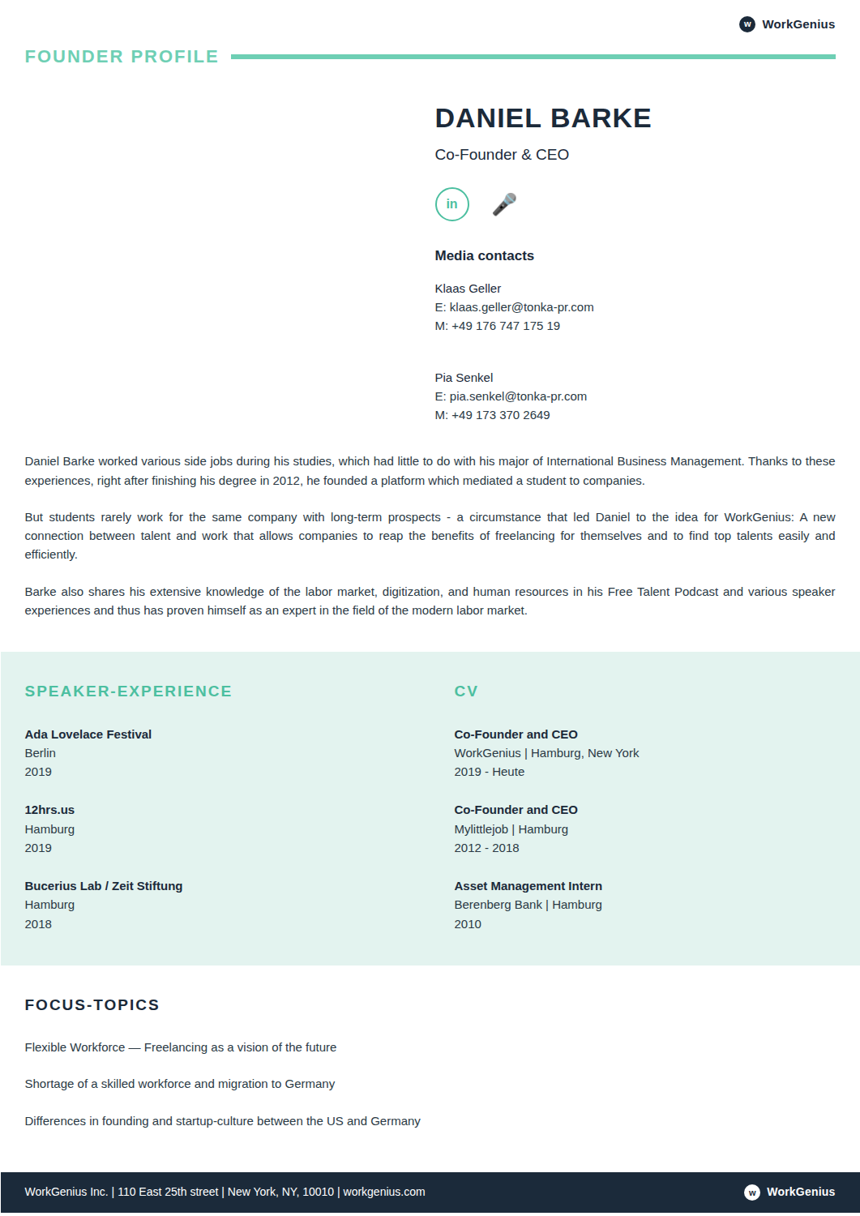w WorkGenius
Founder Profile
DANIEL BARKE
Co-Founder & CEO
in 🎤
Media contacts
Klaas Geller
E: klaas.geller@tonka-pr.com
M: +49 176 747 175 19
Pia Senkel
E: pia.senkel@tonka-pr.com
M: +49 173 370 2649
Daniel Barke worked various side jobs during his studies, which had little to do with his major of International Business Management. Thanks to these experiences, right after finishing his degree in 2012, he founded a platform which mediated a student to companies.
But students rarely work for the same company with long-term prospects - a circumstance that led Daniel to the idea for WorkGenius: A new connection between talent and work that allows companies to reap the benefits of freelancing for themselves and to find top talents easily and efficiently.
Barke also shares his extensive knowledge of the labor market, digitization, and human resources in his Free Talent Podcast and various speaker experiences and thus has proven himself as an expert in the field of the modern labor market.
Speaker-Experience
Ada Lovelace Festival
Berlin
2019
12hrs.us
Hamburg
2019
Bucerius Lab / Zeit Stiftung
Hamburg
2018
CV
Co-Founder and CEO
WorkGenius | Hamburg, New York
2019 - Heute
Co-Founder and CEO
Mylittlejob | Hamburg
2012 - 2018
Asset Management Intern
Berenberg Bank | Hamburg
2010
Focus-Topics
Flexible Workforce — Freelancing as a vision of the future
Shortage of a skilled workforce and migration to Germany
Differences in founding and startup-culture between the US and Germany
WorkGenius Inc. | 110 East 25th street | New York, NY, 10010 | workgenius.com
w WorkGenius